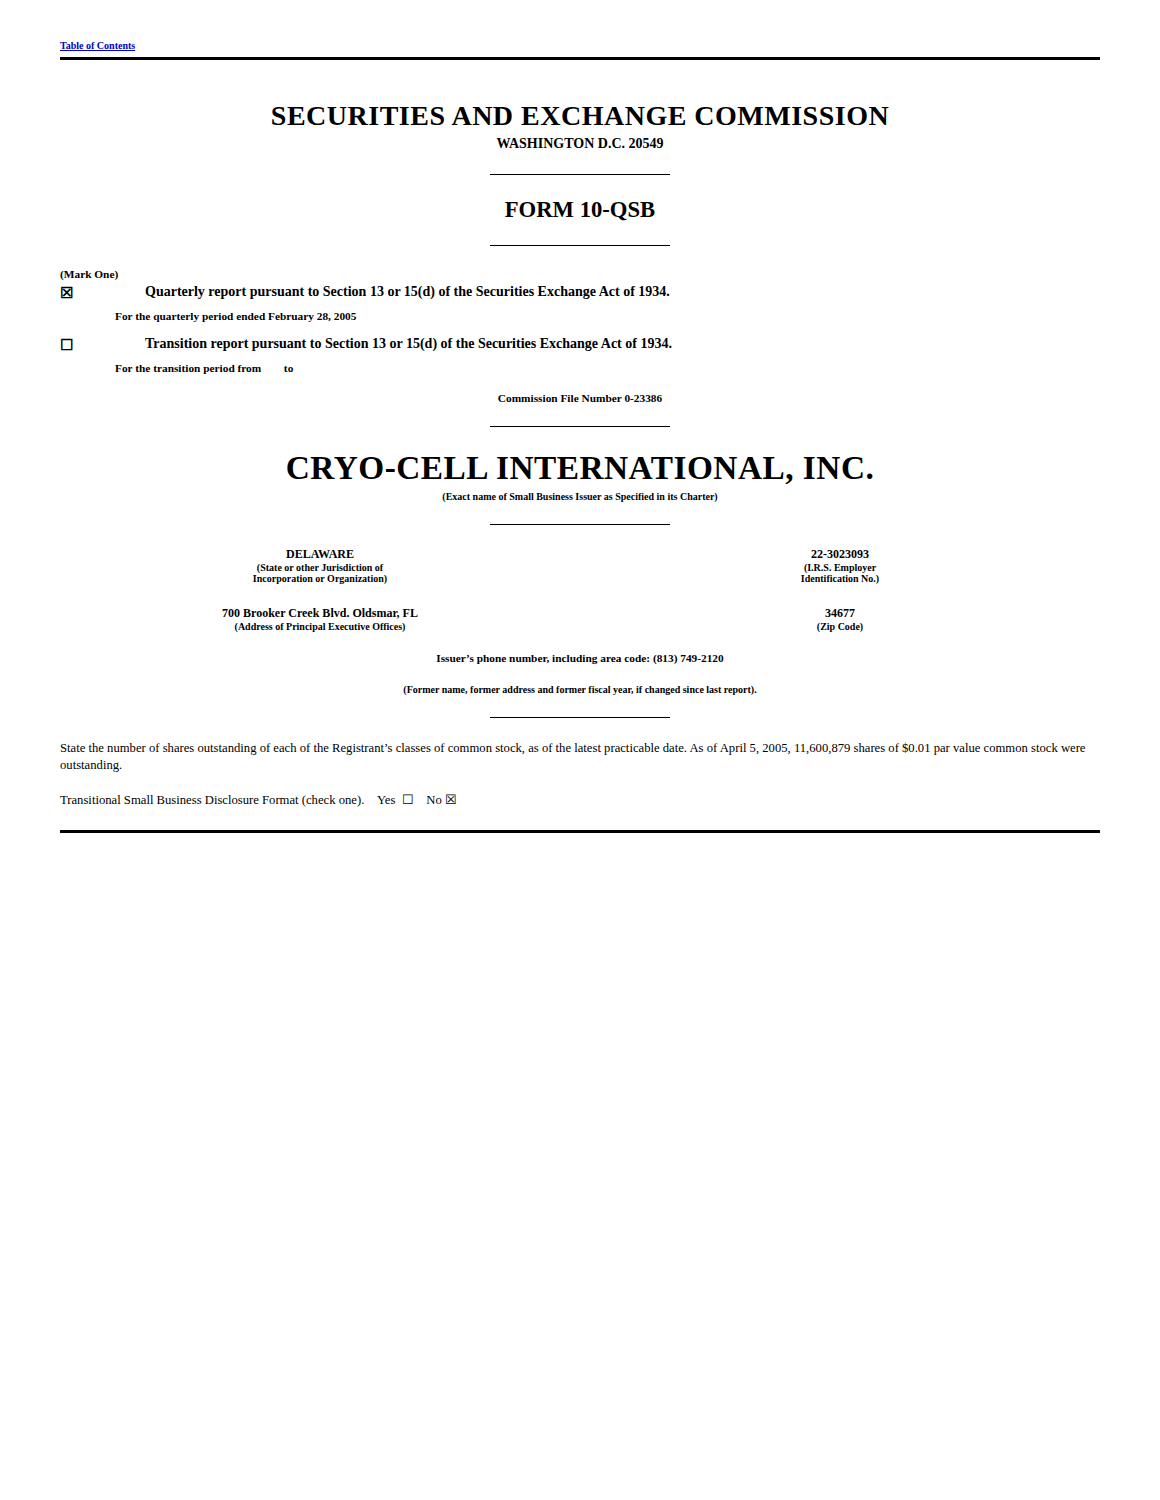Table of Contents
SECURITIES AND EXCHANGE COMMISSION
WASHINGTON D.C. 20549
FORM 10-QSB
(Mark One)
| ☒ | | Quarterly report pursuant to Section 13 or 15(d) of the Securities Exchange Act of 1934. |
For the quarterly period ended February 28, 2005
| ☐ | | Transition report pursuant to Section 13 or 15(d) of the Securities Exchange Act of 1934. |
For the transition period from to
Commission File Number 0-23386
CRYO-CELL INTERNATIONAL, INC.
(Exact name of Small Business Issuer as Specified in its Charter)
| DELAWARE (State or other Jurisdiction of Incorporation or Organization) | 22-3023093 (I.R.S. Employer Identification No.) |
| 700 Brooker Creek Blvd. Oldsmar, FL (Address of Principal Executive Offices) | 34677 (Zip Code) |
Issuer’s phone number, including area code: (813) 749-2120
(Former name, former address and former fiscal year, if changed since last report).
State the number of shares outstanding of each of the Registrant’s classes of common stock, as of the latest practicable date. As of April 5, 2005, 11,600,879 shares of $0.01 par value common stock were outstanding.
Transitional Small Business Disclosure Format (check one). Yes ☐ No ☒